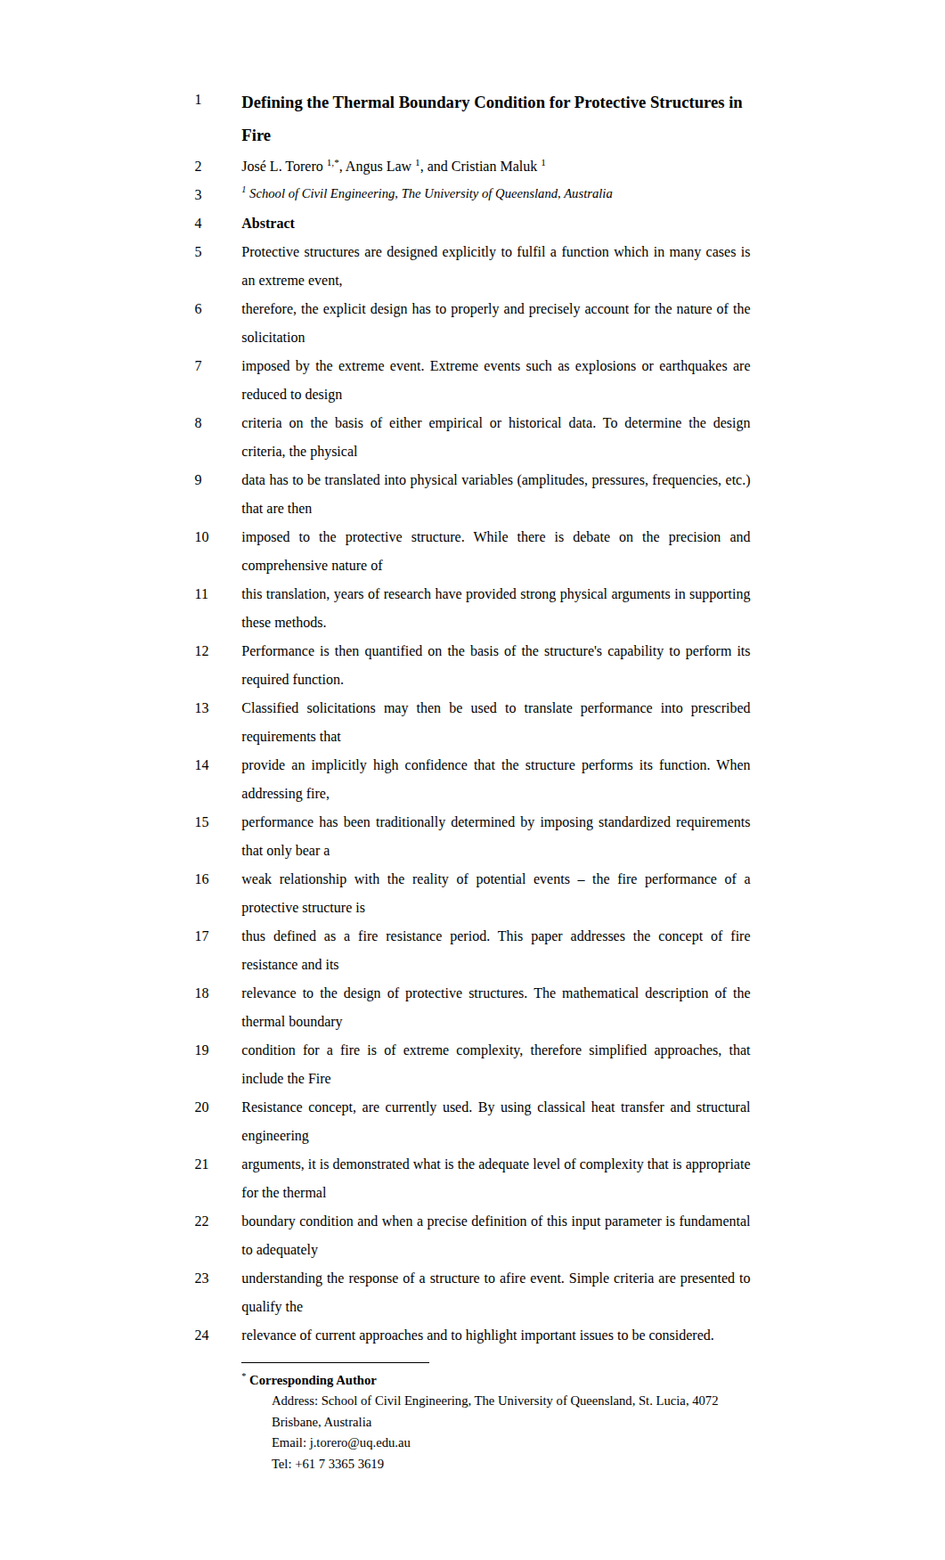1
Defining the Thermal Boundary Condition for Protective Structures in Fire
2
José L. Torero 1,*, Angus Law 1, and Cristian Maluk 1
3
1 School of Civil Engineering, The University of Queensland, Australia
4
Abstract
5
Protective structures are designed explicitly to fulfil a function which in many cases is an extreme event,
6
therefore, the explicit design has to properly and precisely account for the nature of the solicitation
7
imposed by the extreme event. Extreme events such as explosions or earthquakes are reduced to design
8
criteria on the basis of either empirical or historical data. To determine the design criteria, the physical
9
data has to be translated into physical variables (amplitudes, pressures, frequencies, etc.) that are then
10
imposed to the protective structure. While there is debate on the precision and comprehensive nature of
11
this translation, years of research have provided strong physical arguments in supporting these methods.
12
Performance is then quantified on the basis of the structure's capability to perform its required function.
13
Classified solicitations may then be used to translate performance into prescribed requirements that
14
provide an implicitly high confidence that the structure performs its function. When addressing fire,
15
performance has been traditionally determined by imposing standardized requirements that only bear a
16
weak relationship with the reality of potential events – the fire performance of a protective structure is
17
thus defined as a fire resistance period. This paper addresses the concept of fire resistance and its
18
relevance to the design of protective structures. The mathematical description of the thermal boundary
19
condition for a fire is of extreme complexity, therefore simplified approaches, that include the Fire
20
Resistance concept, are currently used. By using classical heat transfer and structural engineering
21
arguments, it is demonstrated what is the adequate level of complexity that is appropriate for the thermal
22
boundary condition and when a precise definition of this input parameter is fundamental to adequately
23
understanding the response of a structure to afire event. Simple criteria are presented to qualify the
24
relevance of current approaches and to highlight important issues to be considered.
* Corresponding Author
Address: School of Civil Engineering, The University of Queensland, St. Lucia, 4072 Brisbane, Australia
Email: j.torero@uq.edu.au
Tel: +61 7 3365 3619